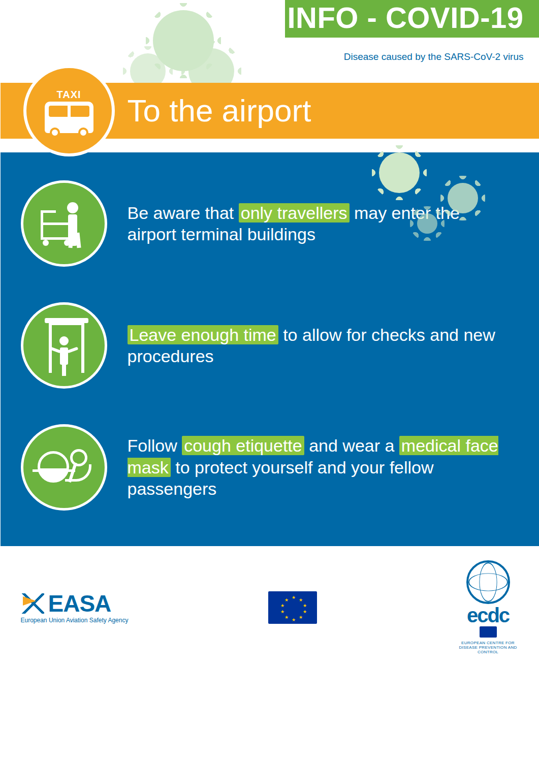INFO - COVID-19
Disease caused by the SARS-CoV-2 virus
TAXI
To the airport
Be aware that only travellers may enter the airport terminal buildings
Leave enough time to allow for checks and new procedures
Follow cough etiquette and wear a medical face mask to protect yourself and your fellow passengers
EASA
European Union Aviation Safety Agency
★ ★ ★ ★ ★ ★ ★ ★ ★ ★
ecdc EUROPEAN CENTRE FOR DISEASE PREVENTION AND CONTROL